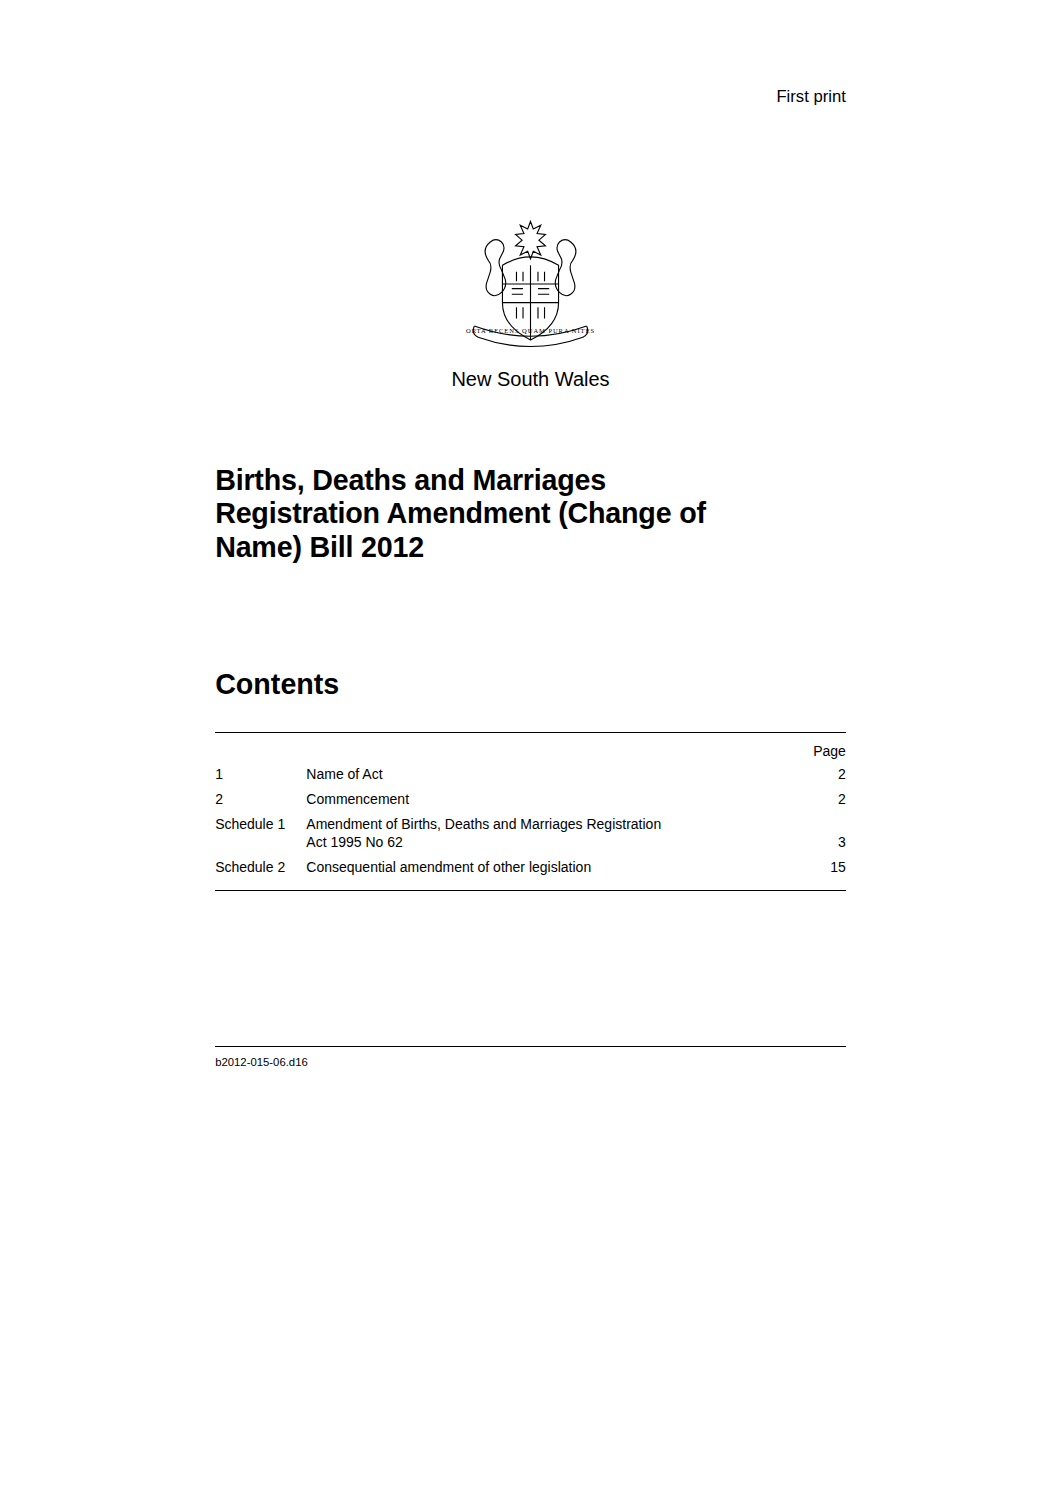First print
New South Wales
Births, Deaths and Marriages
Registration Amendment (Change of
Name) Bill 2012
Contents
| | | Page |
| 1 | Name of Act | 2 |
| 2 | Commencement | 2 |
| Schedule 1 | Amendment of Births, Deaths and Marriages Registration Act 1995 No 62 | 3 |
| Schedule 2 | Consequential amendment of other legislation | 15 |
b2012-015-06.d16